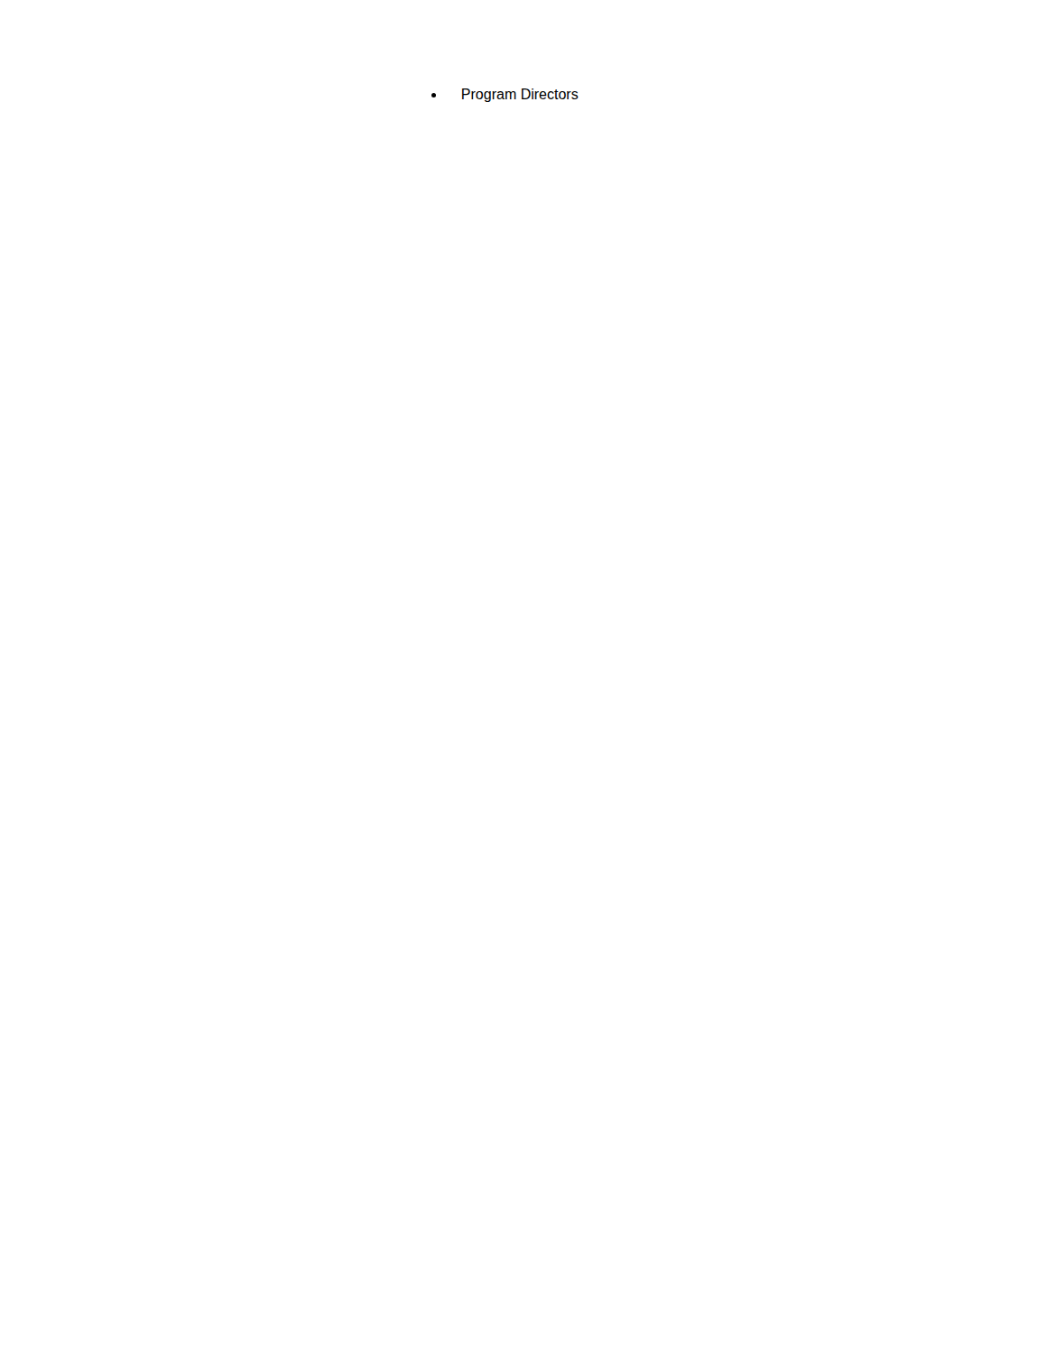Program Directors